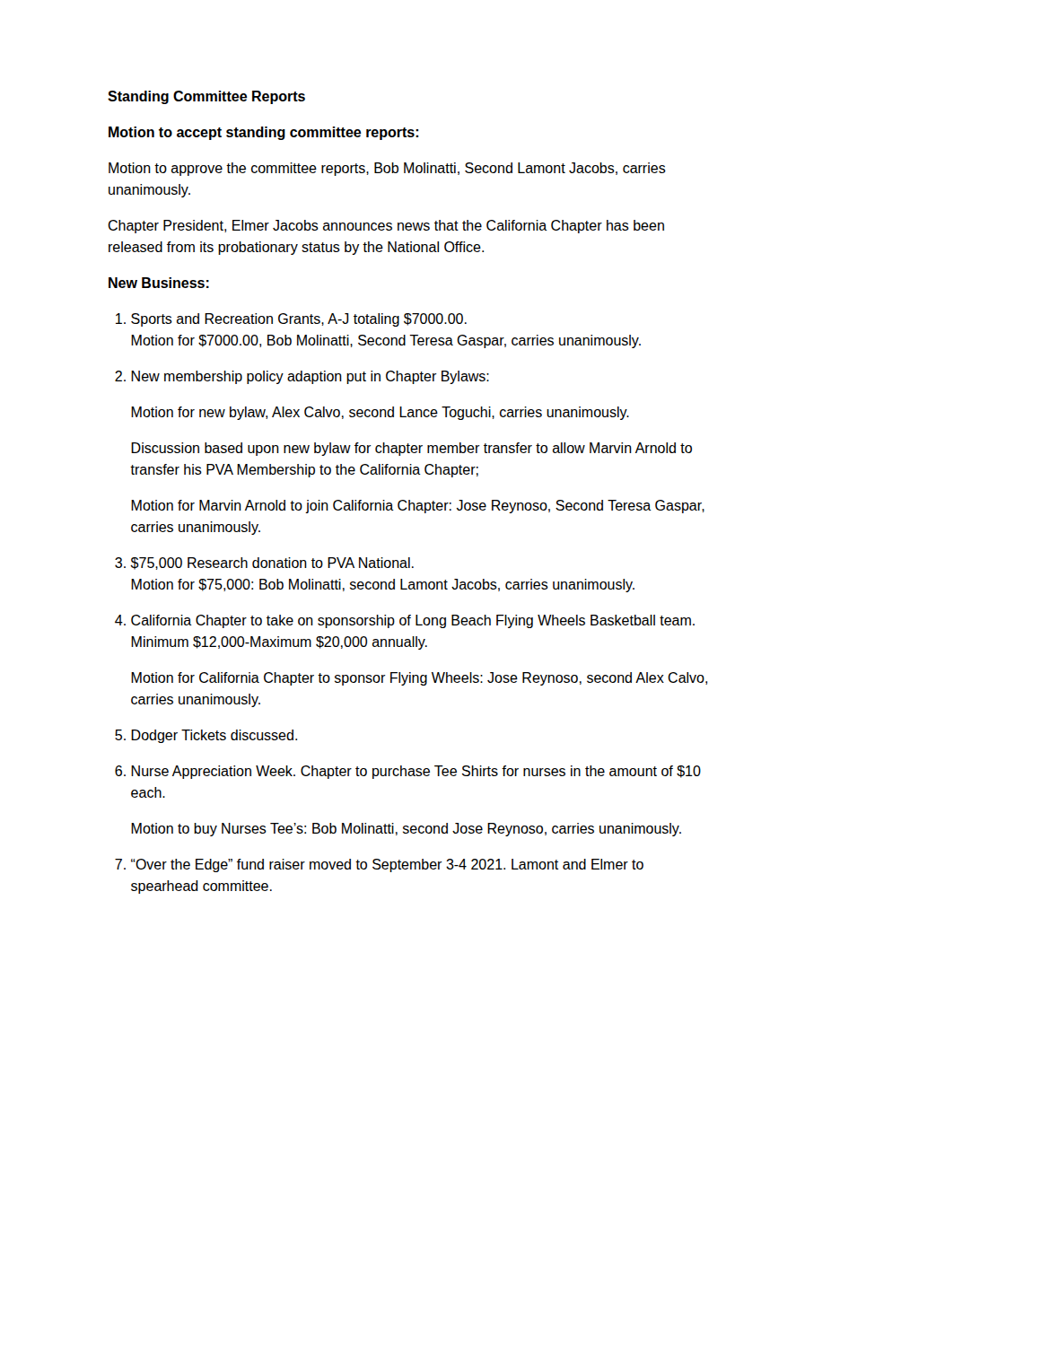Standing Committee Reports
Motion to accept standing committee reports:
Motion to approve the committee reports, Bob Molinatti, Second Lamont Jacobs, carries unanimously.
Chapter President, Elmer Jacobs announces news that the California Chapter has been released from its probationary status by the National Office.
New Business:
Sports and Recreation Grants, A-J totaling $7000.00.
Motion for $7000.00, Bob Molinatti, Second Teresa Gaspar, carries unanimously.
New membership policy adaption put in Chapter Bylaws:
Motion for new bylaw, Alex Calvo, second Lance Toguchi, carries unanimously.
Discussion based upon new bylaw for chapter member transfer to allow Marvin Arnold to transfer his PVA Membership to the California Chapter;
Motion for Marvin Arnold to join California Chapter: Jose Reynoso, Second Teresa Gaspar, carries unanimously.
$75,000 Research donation to PVA National.
Motion for $75,000: Bob Molinatti, second Lamont Jacobs, carries unanimously.
California Chapter to take on sponsorship of Long Beach Flying Wheels Basketball team. Minimum $12,000-Maximum $20,000 annually.
Motion for California Chapter to sponsor Flying Wheels: Jose Reynoso, second Alex Calvo, carries unanimously.
Dodger Tickets discussed.
Nurse Appreciation Week. Chapter to purchase Tee Shirts for nurses in the amount of $10 each.
Motion to buy Nurses Tee’s: Bob Molinatti, second Jose Reynoso, carries unanimously.
“Over the Edge” fund raiser moved to September 3-4 2021. Lamont and Elmer to spearhead committee.